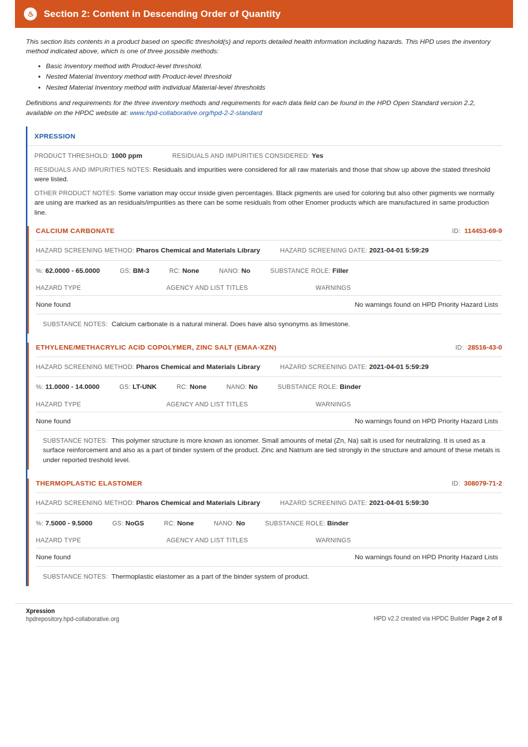♨
Section 2: Content in Descending Order of Quantity
This section lists contents in a product based on specific threshold(s) and reports detailed health information including hazards. This HPD uses the inventory method indicated above, which is one of three possible methods:
Basic Inventory method with Product-level threshold.
Nested Material Inventory method with Product-level threshold
Nested Material Inventory method with individual Material-level thresholds
Definitions and requirements for the three inventory methods and requirements for each data field can be found in the HPD Open Standard version 2.2, available on the HPDC website at: www.hpd-collaborative.org/hpd-2-2-standard
XPRESSION
PRODUCT THRESHOLD: 1000 ppm
RESIDUALS AND IMPURITIES CONSIDERED: Yes
RESIDUALS AND IMPURITIES NOTES: Residuals and impurities were considered for all raw materials and those that show up above the stated threshold were listed.
OTHER PRODUCT NOTES: Some variation may occur inside given percentages. Black pigments are used for coloring but also other pigments we normally are using are marked as an residuals/impurities as there can be some residuals from other Enomer products which are manufactured in same production line.
CALCIUM CARBONATE
ID: 114453-69-9
HAZARD SCREENING METHOD: Pharos Chemical and Materials Library
HAZARD SCREENING DATE: 2021-04-01 5:59:29
%: 62.0000 - 65.0000
GS: BM-3
RC: None
NANO: No
SUBSTANCE ROLE: Filler
| HAZARD TYPE | AGENCY AND LIST TITLES | WARNINGS |
| --- | --- | --- |
| None found | | No warnings found on HPD Priority Hazard Lists |
SUBSTANCE NOTES: Calcium carbonate is a natural mineral. Does have also synonyms as limestone.
ETHYLENE/METHACRYLIC ACID COPOLYMER, ZINC SALT (EMAA-XZN)
ID: 28516-43-0
HAZARD SCREENING METHOD: Pharos Chemical and Materials Library
HAZARD SCREENING DATE: 2021-04-01 5:59:29
%: 11.0000 - 14.0000
GS: LT-UNK
RC: None
NANO: No
SUBSTANCE ROLE: Binder
| HAZARD TYPE | AGENCY AND LIST TITLES | WARNINGS |
| --- | --- | --- |
| None found | | No warnings found on HPD Priority Hazard Lists |
SUBSTANCE NOTES: This polymer structure is more known as ionomer. Small amounts of metal (Zn, Na) salt is used for neutralizing. It is used as a surface reinforcement and also as a part of binder system of the product. Zinc and Natrium are tied strongly in the structure and amount of these metals is under reported treshold level.
THERMOPLASTIC ELASTOMER
ID: 308079-71-2
HAZARD SCREENING METHOD: Pharos Chemical and Materials Library
HAZARD SCREENING DATE: 2021-04-01 5:59:30
%: 7.5000 - 9.5000
GS: NoGS
RC: None
NANO: No
SUBSTANCE ROLE: Binder
| HAZARD TYPE | AGENCY AND LIST TITLES | WARNINGS |
| --- | --- | --- |
| None found | | No warnings found on HPD Priority Hazard Lists |
SUBSTANCE NOTES: Thermoplastic elastomer as a part of the binder system of product.
Xpression
hpdrepository.hpd-collaborative.org
HPD v2.2 created via HPDC Builder Page 2 of 8